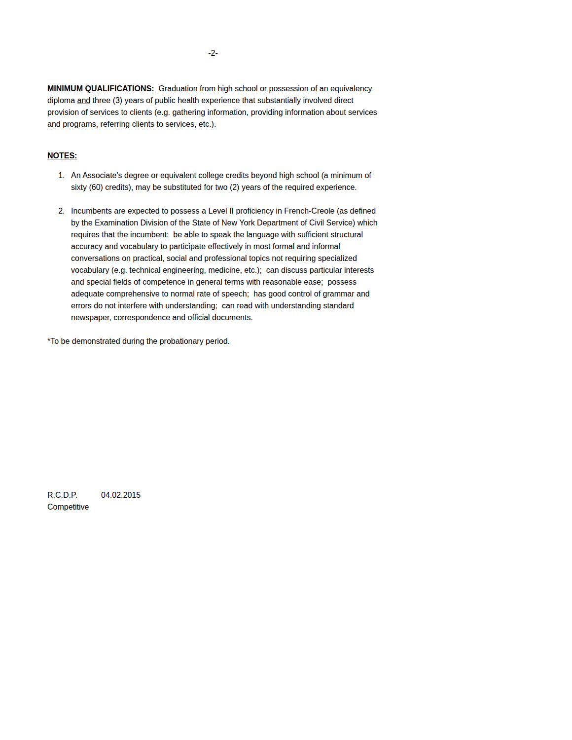-2-
MINIMUM QUALIFICATIONS: Graduation from high school or possession of an equivalency diploma and three (3) years of public health experience that substantially involved direct provision of services to clients (e.g. gathering information, providing information about services and programs, referring clients to services, etc.).
NOTES:
An Associate's degree or equivalent college credits beyond high school (a minimum of sixty (60) credits), may be substituted for two (2) years of the required experience.
Incumbents are expected to possess a Level II proficiency in French-Creole (as defined by the Examination Division of the State of New York Department of Civil Service) which requires that the incumbent: be able to speak the language with sufficient structural accuracy and vocabulary to participate effectively in most formal and informal conversations on practical, social and professional topics not requiring specialized vocabulary (e.g. technical engineering, medicine, etc.); can discuss particular interests and special fields of competence in general terms with reasonable ease; possess adequate comprehensive to normal rate of speech; has good control of grammar and errors do not interfere with understanding; can read with understanding standard newspaper, correspondence and official documents.
*To be demonstrated during the probationary period.
R.C.D.P. 04.02.2015
Competitive